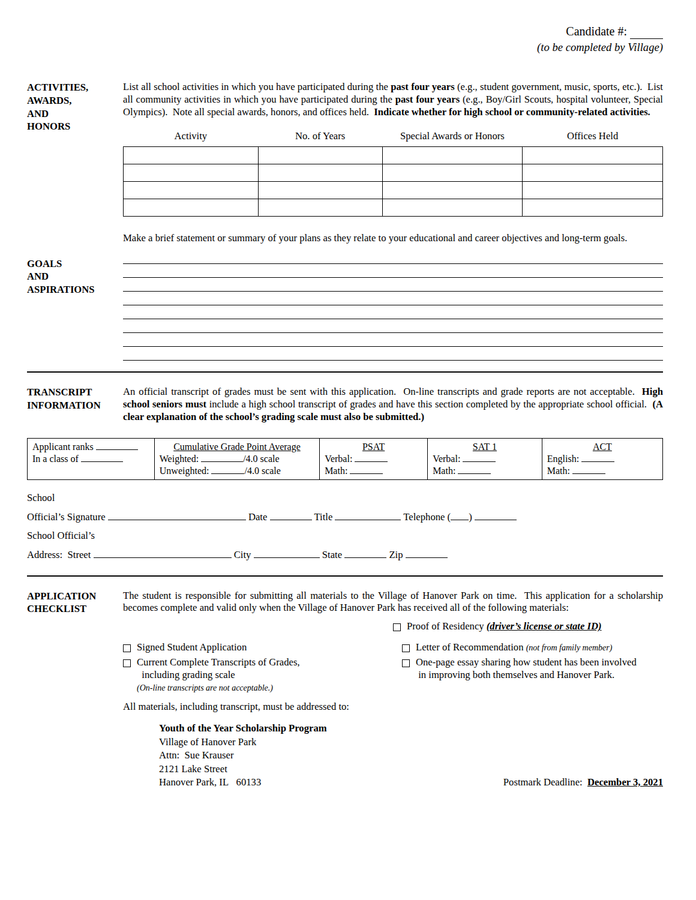Candidate #:
(to be completed by Village)
Activities,
Awards,
and
Honors
List all school activities in which you have participated during the past four years (e.g., student government, music, sports, etc.). List all community activities in which you have participated during the past four years (e.g., Boy/Girl Scouts, hospital volunteer, Special Olympics). Note all special awards, honors, and offices held. Indicate whether for high school or community-related activities.
| Activity | No. of Years | Special Awards or Honors | Offices Held |
| --- | --- | --- | --- |
Goals
and
Aspirations
Make a brief statement or summary of your plans as they relate to your educational and career objectives and long-term goals.
Transcript
Information
An official transcript of grades must be sent with this application. On-line transcripts and grade reports are not acceptable. High school seniors must include a high school transcript of grades and have this section completed by the appropriate school official. (A clear explanation of the school’s grading scale must also be submitted.)
| Applicant ranks In a class of | Cumulative Grade Point Average Weighted: /4.0 scale Unweighted: /4.0 scale | PSAT Verbal: Math: | SAT 1 Verbal: Math: | ACT English: Math: |
School
Official’s Signature Date Title Telephone ( )
School Official’s
Address: Street City State Zip
Application
Checklist
The student is responsible for submitting all materials to the Village of Hanover Park on time. This application for a scholarship becomes complete and valid only when the Village of Hanover Park has received all of the following materials:
Proof of Residency (driver’s license or state ID)
Signed Student Application
Current Complete Transcripts of Grades,
including grading scale
(On-line transcripts are not acceptable.)
Letter of Recommendation (not from family member)
One-page essay sharing how student has been involved
in improving both themselves and Hanover Park.
All materials, including transcript, must be addressed to:
Youth of the Year Scholarship Program
Village of Hanover Park
Attn: Sue Krauser
2121 Lake Street
Hanover Park, IL 60133 Postmark Deadline: December 3, 2021